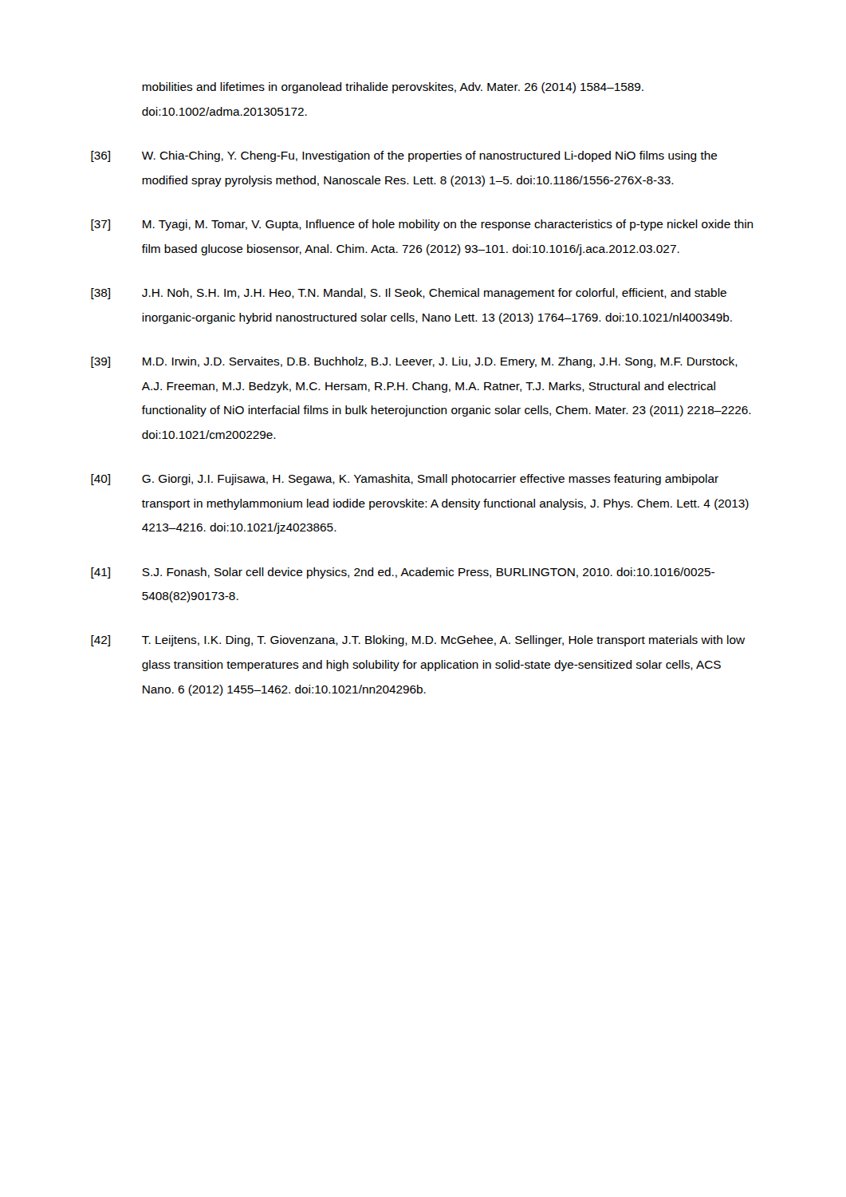mobilities and lifetimes in organolead trihalide perovskites, Adv. Mater. 26 (2014) 1584–1589. doi:10.1002/adma.201305172.
[36] W. Chia-Ching, Y. Cheng-Fu, Investigation of the properties of nanostructured Li-doped NiO films using the modified spray pyrolysis method, Nanoscale Res. Lett. 8 (2013) 1–5. doi:10.1186/1556-276X-8-33.
[37] M. Tyagi, M. Tomar, V. Gupta, Influence of hole mobility on the response characteristics of p-type nickel oxide thin film based glucose biosensor, Anal. Chim. Acta. 726 (2012) 93–101. doi:10.1016/j.aca.2012.03.027.
[38] J.H. Noh, S.H. Im, J.H. Heo, T.N. Mandal, S. Il Seok, Chemical management for colorful, efficient, and stable inorganic-organic hybrid nanostructured solar cells, Nano Lett. 13 (2013) 1764–1769. doi:10.1021/nl400349b.
[39] M.D. Irwin, J.D. Servaites, D.B. Buchholz, B.J. Leever, J. Liu, J.D. Emery, M. Zhang, J.H. Song, M.F. Durstock, A.J. Freeman, M.J. Bedzyk, M.C. Hersam, R.P.H. Chang, M.A. Ratner, T.J. Marks, Structural and electrical functionality of NiO interfacial films in bulk heterojunction organic solar cells, Chem. Mater. 23 (2011) 2218–2226. doi:10.1021/cm200229e.
[40] G. Giorgi, J.I. Fujisawa, H. Segawa, K. Yamashita, Small photocarrier effective masses featuring ambipolar transport in methylammonium lead iodide perovskite: A density functional analysis, J. Phys. Chem. Lett. 4 (2013) 4213–4216. doi:10.1021/jz4023865.
[41] S.J. Fonash, Solar cell device physics, 2nd ed., Academic Press, BURLINGTON, 2010. doi:10.1016/0025-5408(82)90173-8.
[42] T. Leijtens, I.K. Ding, T. Giovenzana, J.T. Bloking, M.D. McGehee, A. Sellinger, Hole transport materials with low glass transition temperatures and high solubility for application in solid-state dye-sensitized solar cells, ACS Nano. 6 (2012) 1455–1462. doi:10.1021/nn204296b.